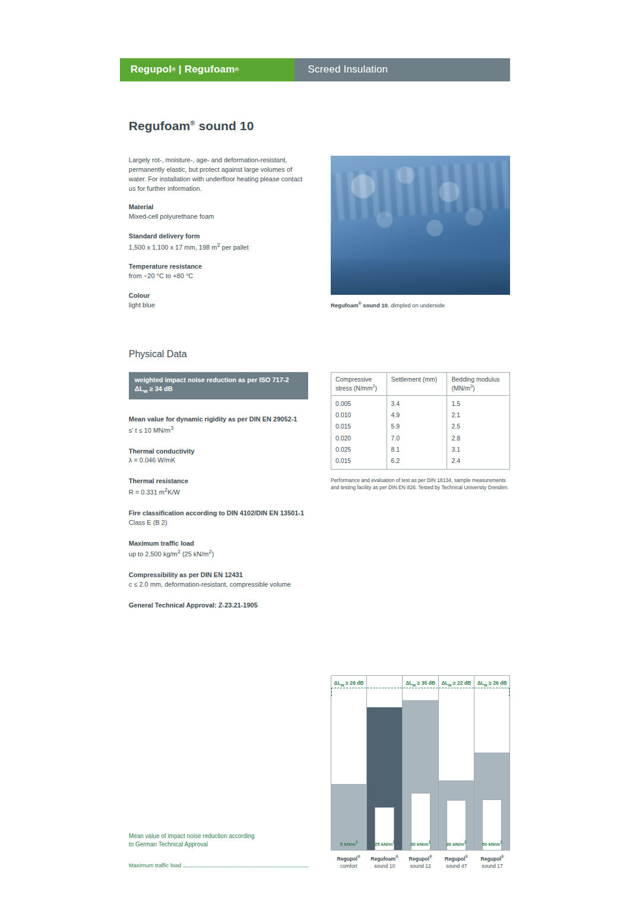Regupol® | Regufoam®
Screed Insulation
Regufoam® sound 10
Largely rot-, moisture-, age- and deformation-resistant, permanently elastic, but protect against large volumes of water. For installation with underfloor heating please contact us for further information.
Material
Mixed-cell polyurethane foam
Standard delivery form
1,500 x 1,100 x 17 mm, 198 m2 per pallet
Temperature resistance
from −20 °C to +80 °C
Colour
light blue
Regufoam® sound 10, dimpled on underside
Physical Data
weighted impact noise reduction as per ISO 717-2 ΔLw ≥ 34 dB
Mean value for dynamic rigidity as per DIN EN 29052-1
s’ t ≤ 10 MN/m3
Thermal conductivity
λ = 0.046 W/mK
Thermal resistance
R = 0.331 m2K/W
Fire classification according to DIN 4102/DIN EN 13501-1
Class E (B 2)
Maximum traffic load
up to 2,500 kg/m2 (25 kN/m2)
Compressibility as per DIN EN 12431
c ≤ 2.0 mm, deformation-resistant, compressible volume
General Technical Approval: Z-23.21-1905
| Compressive stress (N/mm 2 ) | Settlement (mm) | Bedding modulus (MN/m 3 ) |
| --- | --- | --- |
| 0.005 | 3.4 | 1.5 |
| 0.010 | 4.9 | 2.1 |
| 0.015 | 5.9 | 2.5 |
| 0.020 | 7.0 | 2.8 |
| 0.025 | 8.1 | 3.1 |
| 0.015 | 6.2 | 2.4 |
Performance and evaluation of test as per DIN 18134, sample measurements and testing facility as per DIN EN 826. Tested by Technical University Dresden.
Mean value of impact noise reduction according
to German Technical Approval
Maximum traffic load
ΔLw ≥ 26 dB
5 kN/m2
ΔLw ≥ 34 dB
25 kN/m2
ΔLw ≥ 35 dB
30 kN/m2
ΔLw ≥ 22 dB
30 kN/m2
ΔLw ≥ 26 dB
50 kN/m2
Regupol®
comfort
Regufoam®
sound 10
Regupol®
sound 12
Regupol®
sound 47
Regupol®
sound 17